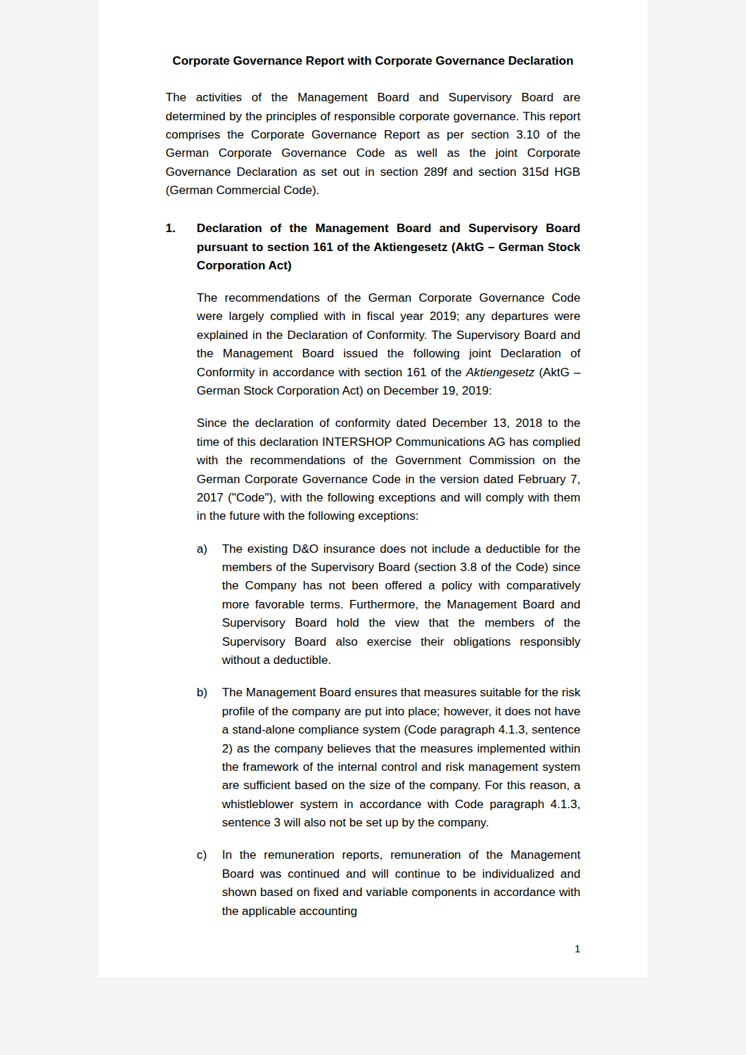Corporate Governance Report with Corporate Governance Declaration
The activities of the Management Board and Supervisory Board are determined by the principles of responsible corporate governance. This report comprises the Corporate Governance Report as per section 3.10 of the German Corporate Governance Code as well as the joint Corporate Governance Declaration as set out in section 289f and section 315d HGB (German Commercial Code).
Declaration of the Management Board and Supervisory Board pursuant to section 161 of the Aktiengesetz (AktG – German Stock Corporation Act)
The recommendations of the German Corporate Governance Code were largely complied with in fiscal year 2019; any departures were explained in the Declaration of Conformity. The Supervisory Board and the Management Board issued the following joint Declaration of Conformity in accordance with section 161 of the Aktiengesetz (AktG – German Stock Corporation Act) on December 19, 2019:
Since the declaration of conformity dated December 13, 2018 to the time of this declaration INTERSHOP Communications AG has complied with the recommendations of the Government Commission on the German Corporate Governance Code in the version dated February 7, 2017 ("Code"), with the following exceptions and will comply with them in the future with the following exceptions:
The existing D&O insurance does not include a deductible for the members of the Supervisory Board (section 3.8 of the Code) since the Company has not been offered a policy with comparatively more favorable terms. Furthermore, the Management Board and Supervisory Board hold the view that the members of the Supervisory Board also exercise their obligations responsibly without a deductible.
The Management Board ensures that measures suitable for the risk profile of the company are put into place; however, it does not have a stand-alone compliance system (Code paragraph 4.1.3, sentence 2) as the company believes that the measures implemented within the framework of the internal control and risk management system are sufficient based on the size of the company. For this reason, a whistleblower system in accordance with Code paragraph 4.1.3, sentence 3 will also not be set up by the company.
In the remuneration reports, remuneration of the Management Board was continued and will continue to be individualized and shown based on fixed and variable components in accordance with the applicable accounting
1